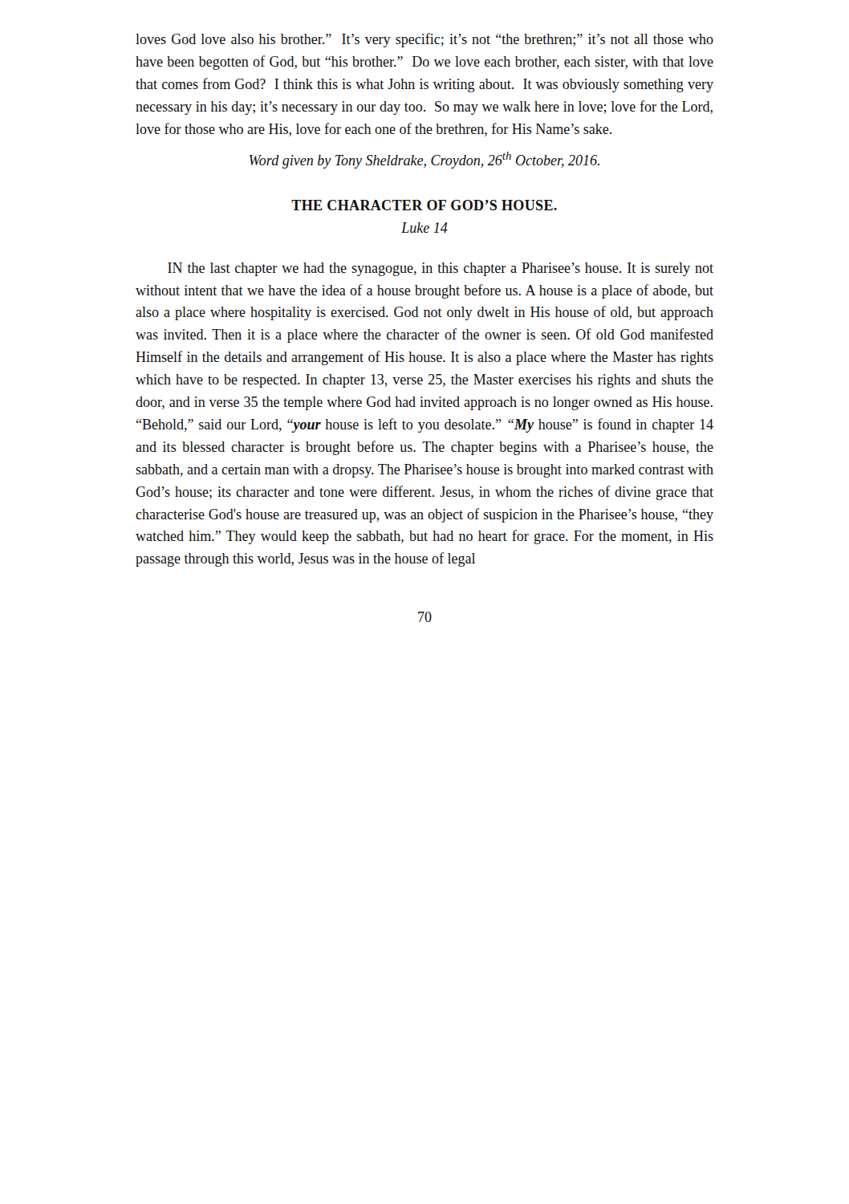loves God love also his brother.” It’s very specific; it’s not “the brethren;” it’s not all those who have been begotten of God, but “his brother.” Do we love each brother, each sister, with that love that comes from God? I think this is what John is writing about. It was obviously something very necessary in his day; it’s necessary in our day too. So may we walk here in love; love for the Lord, love for those who are His, love for each one of the brethren, for His Name’s sake.
Word given by Tony Sheldrake, Croydon, 26th October, 2016.
The Character of God’s House.
Luke 14
IN the last chapter we had the synagogue, in this chapter a Pharisee’s house. It is surely not without intent that we have the idea of a house brought before us. A house is a place of abode, but also a place where hospitality is exercised. God not only dwelt in His house of old, but approach was invited. Then it is a place where the character of the owner is seen. Of old God manifested Himself in the details and arrangement of His house. It is also a place where the Master has rights which have to be respected. In chapter 13, verse 25, the Master exercises his rights and shuts the door, and in verse 35 the temple where God had invited approach is no longer owned as His house. “Behold,” said our Lord, “your house is left to you desolate.” “My house” is found in chapter 14 and its blessed character is brought before us. The chapter begins with a Pharisee’s house, the sabbath, and a certain man with a dropsy. The Pharisee’s house is brought into marked contrast with God’s house; its character and tone were different. Jesus, in whom the riches of divine grace that characterise God's house are treasured up, was an object of suspicion in the Pharisee’s house, “they watched him.” They would keep the sabbath, but had no heart for grace. For the moment, in His passage through this world, Jesus was in the house of legal
70